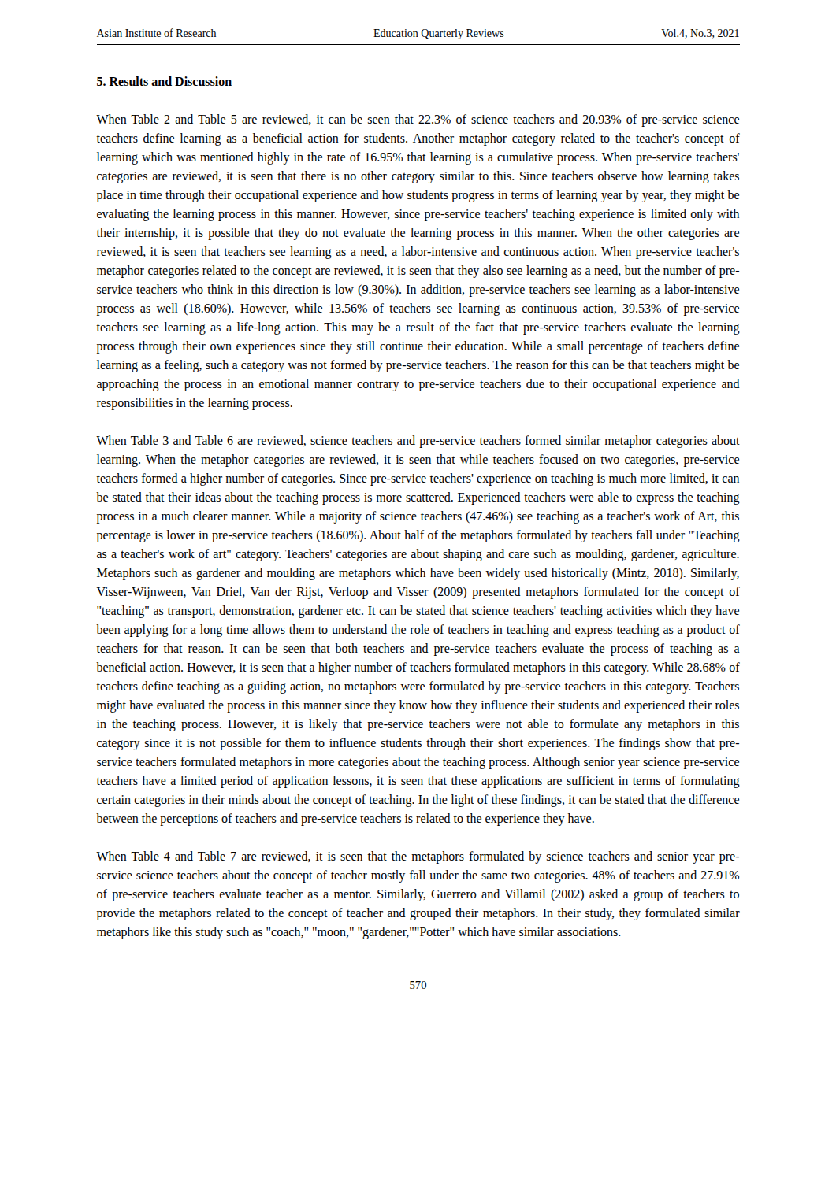Asian Institute of Research Education Quarterly Reviews Vol.4, No.3, 2021
5. Results and Discussion
When Table 2 and Table 5 are reviewed, it can be seen that 22.3% of science teachers and 20.93% of pre-service science teachers define learning as a beneficial action for students. Another metaphor category related to the teacher's concept of learning which was mentioned highly in the rate of 16.95% that learning is a cumulative process. When pre-service teachers' categories are reviewed, it is seen that there is no other category similar to this. Since teachers observe how learning takes place in time through their occupational experience and how students progress in terms of learning year by year, they might be evaluating the learning process in this manner. However, since pre-service teachers' teaching experience is limited only with their internship, it is possible that they do not evaluate the learning process in this manner. When the other categories are reviewed, it is seen that teachers see learning as a need, a labor-intensive and continuous action. When pre-service teacher's metaphor categories related to the concept are reviewed, it is seen that they also see learning as a need, but the number of pre-service teachers who think in this direction is low (9.30%). In addition, pre-service teachers see learning as a labor-intensive process as well (18.60%). However, while 13.56% of teachers see learning as continuous action, 39.53% of pre-service teachers see learning as a life-long action. This may be a result of the fact that pre-service teachers evaluate the learning process through their own experiences since they still continue their education. While a small percentage of teachers define learning as a feeling, such a category was not formed by pre-service teachers. The reason for this can be that teachers might be approaching the process in an emotional manner contrary to pre-service teachers due to their occupational experience and responsibilities in the learning process.
When Table 3 and Table 6 are reviewed, science teachers and pre-service teachers formed similar metaphor categories about learning. When the metaphor categories are reviewed, it is seen that while teachers focused on two categories, pre-service teachers formed a higher number of categories. Since pre-service teachers' experience on teaching is much more limited, it can be stated that their ideas about the teaching process is more scattered. Experienced teachers were able to express the teaching process in a much clearer manner. While a majority of science teachers (47.46%) see teaching as a teacher's work of Art, this percentage is lower in pre-service teachers (18.60%). About half of the metaphors formulated by teachers fall under "Teaching as a teacher's work of art" category. Teachers' categories are about shaping and care such as moulding, gardener, agriculture. Metaphors such as gardener and moulding are metaphors which have been widely used historically (Mintz, 2018). Similarly, Visser-Wijnween, Van Driel, Van der Rijst, Verloop and Visser (2009) presented metaphors formulated for the concept of "teaching" as transport, demonstration, gardener etc. It can be stated that science teachers' teaching activities which they have been applying for a long time allows them to understand the role of teachers in teaching and express teaching as a product of teachers for that reason. It can be seen that both teachers and pre-service teachers evaluate the process of teaching as a beneficial action. However, it is seen that a higher number of teachers formulated metaphors in this category. While 28.68% of teachers define teaching as a guiding action, no metaphors were formulated by pre-service teachers in this category. Teachers might have evaluated the process in this manner since they know how they influence their students and experienced their roles in the teaching process. However, it is likely that pre-service teachers were not able to formulate any metaphors in this category since it is not possible for them to influence students through their short experiences. The findings show that pre-service teachers formulated metaphors in more categories about the teaching process. Although senior year science pre-service teachers have a limited period of application lessons, it is seen that these applications are sufficient in terms of formulating certain categories in their minds about the concept of teaching. In the light of these findings, it can be stated that the difference between the perceptions of teachers and pre-service teachers is related to the experience they have.
When Table 4 and Table 7 are reviewed, it is seen that the metaphors formulated by science teachers and senior year pre-service science teachers about the concept of teacher mostly fall under the same two categories. 48% of teachers and 27.91% of pre-service teachers evaluate teacher as a mentor. Similarly, Guerrero and Villamil (2002) asked a group of teachers to provide the metaphors related to the concept of teacher and grouped their metaphors. In their study, they formulated similar metaphors like this study such as "coach," "moon," "gardener,""Potter" which have similar associations.
570